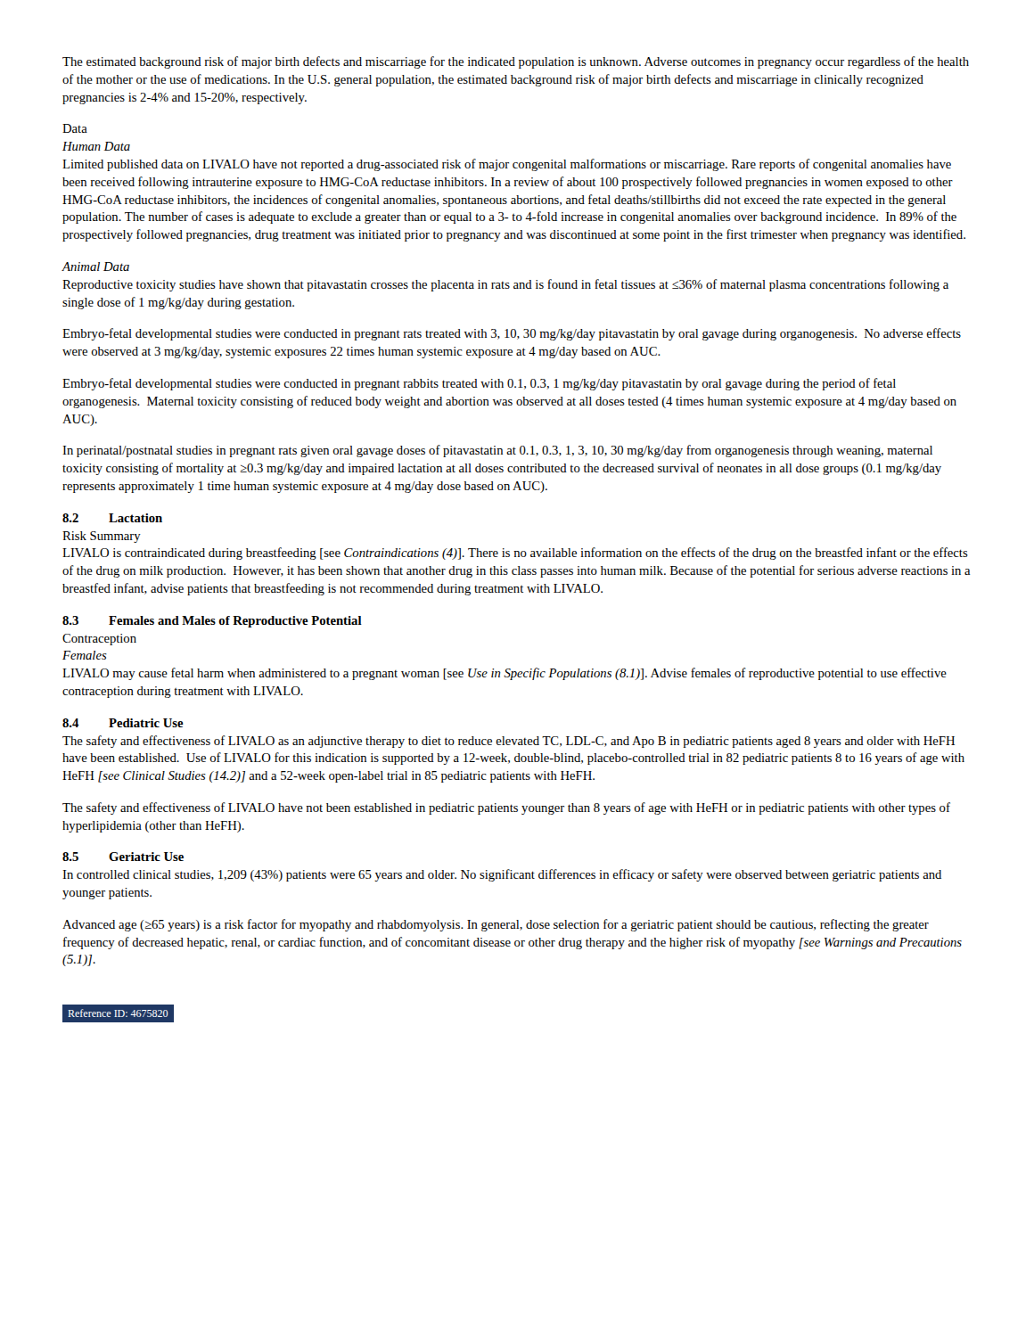The estimated background risk of major birth defects and miscarriage for the indicated population is unknown. Adverse outcomes in pregnancy occur regardless of the health of the mother or the use of medications. In the U.S. general population, the estimated background risk of major birth defects and miscarriage in clinically recognized pregnancies is 2-4% and 15-20%, respectively.
Data
Human Data
Limited published data on LIVALO have not reported a drug-associated risk of major congenital malformations or miscarriage. Rare reports of congenital anomalies have been received following intrauterine exposure to HMG-CoA reductase inhibitors. In a review of about 100 prospectively followed pregnancies in women exposed to other HMG-CoA reductase inhibitors, the incidences of congenital anomalies, spontaneous abortions, and fetal deaths/stillbirths did not exceed the rate expected in the general population. The number of cases is adequate to exclude a greater than or equal to a 3- to 4-fold increase in congenital anomalies over background incidence. In 89% of the prospectively followed pregnancies, drug treatment was initiated prior to pregnancy and was discontinued at some point in the first trimester when pregnancy was identified.
Animal Data
Reproductive toxicity studies have shown that pitavastatin crosses the placenta in rats and is found in fetal tissues at ≤36% of maternal plasma concentrations following a single dose of 1 mg/kg/day during gestation.
Embryo-fetal developmental studies were conducted in pregnant rats treated with 3, 10, 30 mg/kg/day pitavastatin by oral gavage during organogenesis. No adverse effects were observed at 3 mg/kg/day, systemic exposures 22 times human systemic exposure at 4 mg/day based on AUC.
Embryo-fetal developmental studies were conducted in pregnant rabbits treated with 0.1, 0.3, 1 mg/kg/day pitavastatin by oral gavage during the period of fetal organogenesis. Maternal toxicity consisting of reduced body weight and abortion was observed at all doses tested (4 times human systemic exposure at 4 mg/day based on AUC).
In perinatal/postnatal studies in pregnant rats given oral gavage doses of pitavastatin at 0.1, 0.3, 1, 3, 10, 30 mg/kg/day from organogenesis through weaning, maternal toxicity consisting of mortality at ≥0.3 mg/kg/day and impaired lactation at all doses contributed to the decreased survival of neonates in all dose groups (0.1 mg/kg/day represents approximately 1 time human systemic exposure at 4 mg/day dose based on AUC).
8.2 Lactation
Risk Summary
LIVALO is contraindicated during breastfeeding [see Contraindications (4)]. There is no available information on the effects of the drug on the breastfed infant or the effects of the drug on milk production. However, it has been shown that another drug in this class passes into human milk. Because of the potential for serious adverse reactions in a breastfed infant, advise patients that breastfeeding is not recommended during treatment with LIVALO.
8.3 Females and Males of Reproductive Potential
Contraception
Females
LIVALO may cause fetal harm when administered to a pregnant woman [see Use in Specific Populations (8.1)]. Advise females of reproductive potential to use effective contraception during treatment with LIVALO.
8.4 Pediatric Use
The safety and effectiveness of LIVALO as an adjunctive therapy to diet to reduce elevated TC, LDL-C, and Apo B in pediatric patients aged 8 years and older with HeFH have been established. Use of LIVALO for this indication is supported by a 12-week, double-blind, placebo-controlled trial in 82 pediatric patients 8 to 16 years of age with HeFH [see Clinical Studies (14.2)] and a 52-week open-label trial in 85 pediatric patients with HeFH.
The safety and effectiveness of LIVALO have not been established in pediatric patients younger than 8 years of age with HeFH or in pediatric patients with other types of hyperlipidemia (other than HeFH).
8.5 Geriatric Use
In controlled clinical studies, 1,209 (43%) patients were 65 years and older. No significant differences in efficacy or safety were observed between geriatric patients and younger patients.
Advanced age (≥65 years) is a risk factor for myopathy and rhabdomyolysis. In general, dose selection for a geriatric patient should be cautious, reflecting the greater frequency of decreased hepatic, renal, or cardiac function, and of concomitant disease or other drug therapy and the higher risk of myopathy [see Warnings and Precautions (5.1)].
Reference ID: 4675820